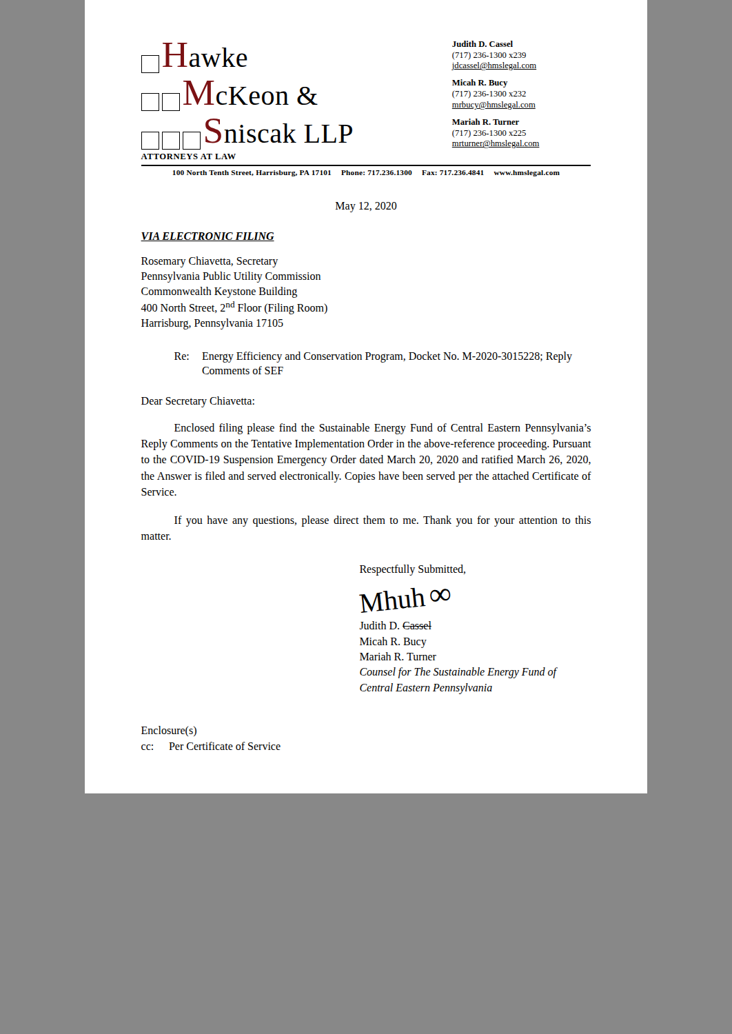Hawke
McKeon &
Sniscak LLP
ATTORNEYS AT LAW
Judith D. Cassel
(717) 236-1300 x239
jdcassel@hmslegal.com
Micah R. Bucy
(717) 236-1300 x232
mrbucy@hmslegal.com
Mariah R. Turner
(717) 236-1300 x225
mrturner@hmslegal.com
100 North Tenth Street, Harrisburg, PA 17101 Phone: 717.236.1300 Fax: 717.236.4841 www.hmslegal.com
May 12, 2020
VIA ELECTRONIC FILING
Rosemary Chiavetta, Secretary
Pennsylvania Public Utility Commission
Commonwealth Keystone Building
400 North Street, 2nd Floor (Filing Room)
Harrisburg, Pennsylvania 17105
Re: Energy Efficiency and Conservation Program, Docket No. M-2020-3015228; Reply Comments of SEF
Dear Secretary Chiavetta:
Enclosed filing please find the Sustainable Energy Fund of Central Eastern Pennsylvania’s Reply Comments on the Tentative Implementation Order in the above-reference proceeding. Pursuant to the COVID-19 Suspension Emergency Order dated March 20, 2020 and ratified March 26, 2020, the Answer is filed and served electronically. Copies have been served per the attached Certificate of Service.
If you have any questions, please direct them to me. Thank you for your attention to this matter.
Respectfully Submitted,
Mhuh∞
Judith D. Cassel
Micah R. Bucy
Mariah R. Turner
Counsel for The Sustainable Energy Fund of Central Eastern Pennsylvania
Enclosure(s)
cc: Per Certificate of Service